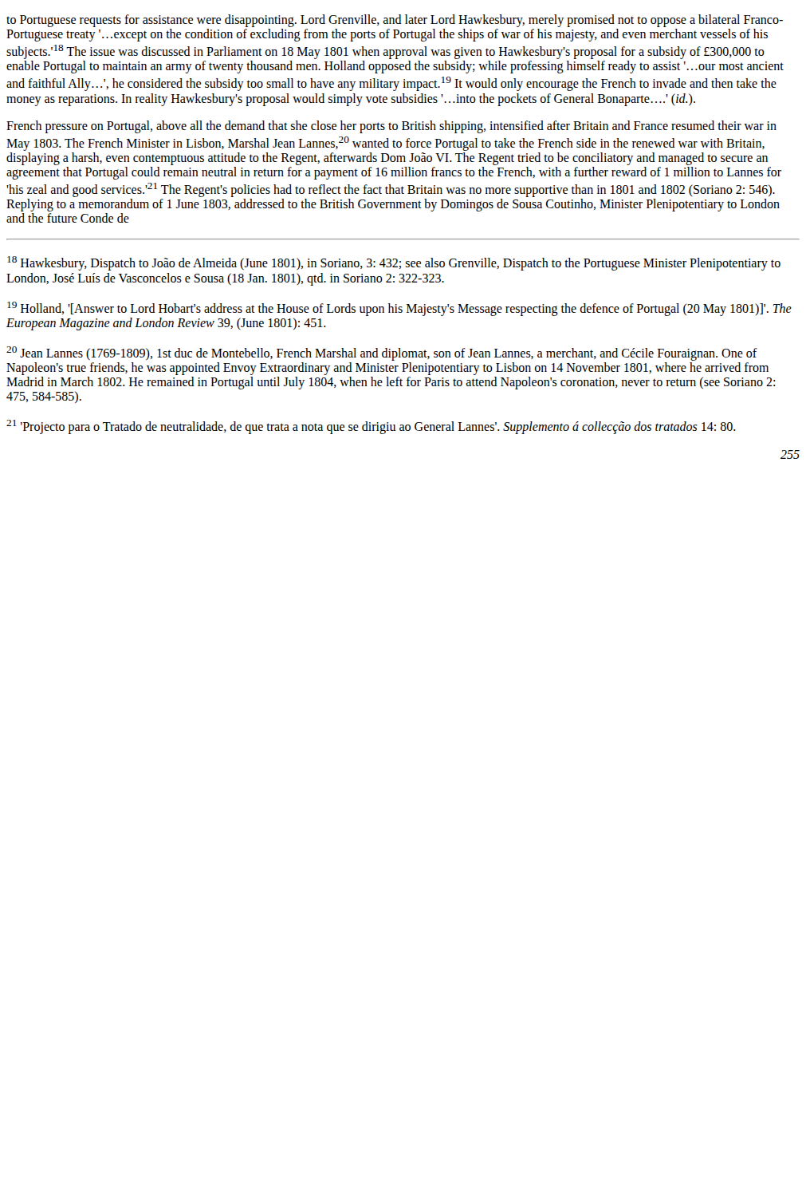to Portuguese requests for assistance were disappointing. Lord Grenville, and later Lord Hawkesbury, merely promised not to oppose a bilateral Franco-Portuguese treaty '…except on the condition of excluding from the ports of Portugal the ships of war of his majesty, and even merchant vessels of his subjects.'18 The issue was discussed in Parliament on 18 May 1801 when approval was given to Hawkesbury's proposal for a subsidy of £300,000 to enable Portugal to maintain an army of twenty thousand men. Holland opposed the subsidy; while professing himself ready to assist '…our most ancient and faithful Ally…', he considered the subsidy too small to have any military impact.19 It would only encourage the French to invade and then take the money as reparations. In reality Hawkesbury's proposal would simply vote subsidies '…into the pockets of General Bonaparte….' (id.).
French pressure on Portugal, above all the demand that she close her ports to British shipping, intensified after Britain and France resumed their war in May 1803. The French Minister in Lisbon, Marshal Jean Lannes,20 wanted to force Portugal to take the French side in the renewed war with Britain, displaying a harsh, even contemptuous attitude to the Regent, afterwards Dom João VI. The Regent tried to be conciliatory and managed to secure an agreement that Portugal could remain neutral in return for a payment of 16 million francs to the French, with a further reward of 1 million to Lannes for 'his zeal and good services.'21 The Regent's policies had to reflect the fact that Britain was no more supportive than in 1801 and 1802 (Soriano 2: 546). Replying to a memorandum of 1 June 1803, addressed to the British Government by Domingos de Sousa Coutinho, Minister Plenipotentiary to London and the future Conde de
18 Hawkesbury, Dispatch to João de Almeida (June 1801), in Soriano, 3: 432; see also Grenville, Dispatch to the Portuguese Minister Plenipotentiary to London, José Luís de Vasconcelos e Sousa (18 Jan. 1801), qtd. in Soriano 2: 322-323.
19 Holland, '[Answer to Lord Hobart's address at the House of Lords upon his Majesty's Message respecting the defence of Portugal (20 May 1801)]'. The European Magazine and London Review 39, (June 1801): 451.
20 Jean Lannes (1769-1809), 1st duc de Montebello, French Marshal and diplomat, son of Jean Lannes, a merchant, and Cécile Fouraignan. One of Napoleon's true friends, he was appointed Envoy Extraordinary and Minister Plenipotentiary to Lisbon on 14 November 1801, where he arrived from Madrid in March 1802. He remained in Portugal until July 1804, when he left for Paris to attend Napoleon's coronation, never to return (see Soriano 2: 475, 584-585).
21 'Projecto para o Tratado de neutralidade, de que trata a nota que se dirigiu ao General Lannes'. Supplemento á collecção dos tratados 14: 80.
255